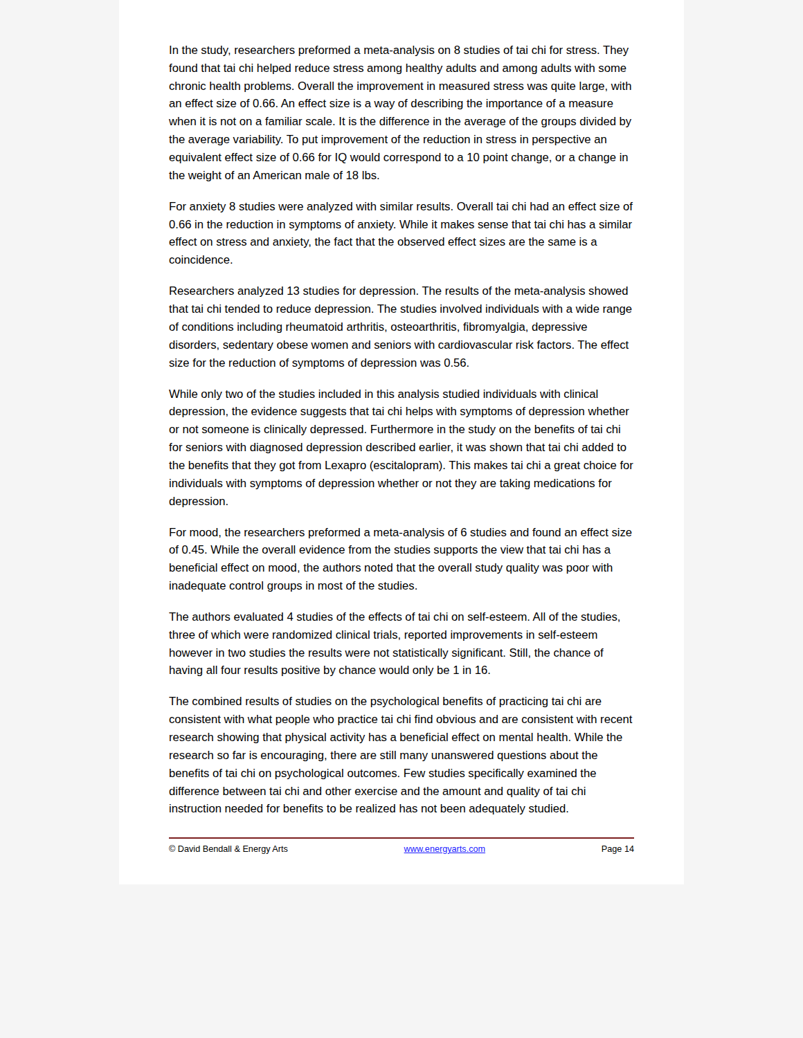In the study, researchers preformed a meta-analysis on 8 studies of tai chi for stress. They found that tai chi helped reduce stress among healthy adults and among adults with some chronic health problems. Overall the improvement in measured stress was quite large, with an effect size of 0.66. An effect size is a way of describing the importance of a measure when it is not on a familiar scale. It is the difference in the average of the groups divided by the average variability. To put improvement of the reduction in stress in perspective an equivalent effect size of 0.66 for IQ would correspond to a 10 point change, or a change in the weight of an American male of 18 lbs.
For anxiety 8 studies were analyzed with similar results. Overall tai chi had an effect size of 0.66 in the reduction in symptoms of anxiety. While it makes sense that tai chi has a similar effect on stress and anxiety, the fact that the observed effect sizes are the same is a coincidence.
Researchers analyzed 13 studies for depression. The results of the meta-analysis showed that tai chi tended to reduce depression. The studies involved individuals with a wide range of conditions including rheumatoid arthritis, osteoarthritis, fibromyalgia, depressive disorders, sedentary obese women and seniors with cardiovascular risk factors. The effect size for the reduction of symptoms of depression was 0.56.
While only two of the studies included in this analysis studied individuals with clinical depression, the evidence suggests that tai chi helps with symptoms of depression whether or not someone is clinically depressed. Furthermore in the study on the benefits of tai chi for seniors with diagnosed depression described earlier, it was shown that tai chi added to the benefits that they got from Lexapro (escitalopram). This makes tai chi a great choice for individuals with symptoms of depression whether or not they are taking medications for depression.
For mood, the researchers preformed a meta-analysis of 6 studies and found an effect size of 0.45. While the overall evidence from the studies supports the view that tai chi has a beneficial effect on mood, the authors noted that the overall study quality was poor with inadequate control groups in most of the studies.
The authors evaluated 4 studies of the effects of tai chi on self-esteem. All of the studies, three of which were randomized clinical trials, reported improvements in self-esteem however in two studies the results were not statistically significant. Still, the chance of having all four results positive by chance would only be 1 in 16.
The combined results of studies on the psychological benefits of practicing tai chi are consistent with what people who practice tai chi find obvious and are consistent with recent research showing that physical activity has a beneficial effect on mental health. While the research so far is encouraging, there are still many unanswered questions about the benefits of tai chi on psychological outcomes. Few studies specifically examined the difference between tai chi and other exercise and the amount and quality of tai chi instruction needed for benefits to be realized has not been adequately studied.
© David Bendall & Energy Arts www.energyarts.com Page 14